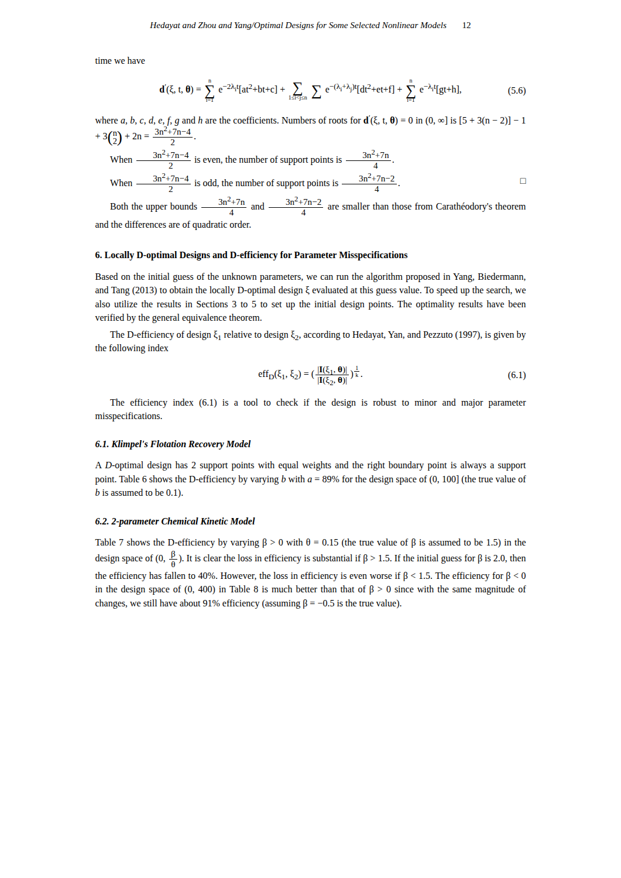Hedayat and Zhou and Yang/Optimal Designs for Some Selected Nonlinear Models 12
time we have
d′(ξ, t, θ) = n∑i=1 e−2λit[at2+bt+c] + ∑1≤i<j≤n ∑ e−(λi+λj)t[dt2+et+f] + n∑i=1 e−λit[gt+h], (5.6)
where a, b, c, d, e, f, g and h are the coefficients. Numbers of roots for d′(ξ, t, θ) = 0 in (0, ∞] is [5 + 3(n − 2)] − 1 + 3(n 2) + 2n = 3n2+7n−42.
When 3n2+7n−42 is even, the number of support points is 3n2+7n 4.
When 3n2+7n−42 is odd, the number of support points is 3n2+7n−24. □
Both the upper bounds 3n2+7n 4 and 3n2+7n−24 are smaller than those from Carathéodory's theorem and the differences are of quadratic order.
6. Locally D-optimal Designs and D-efficiency for Parameter Misspecifications
Based on the initial guess of the unknown parameters, we can run the algorithm proposed in Yang, Biedermann, and Tang (2013) to obtain the locally D-optimal design ξ evaluated at this guess value. To speed up the search, we also utilize the results in Sections 3 to 5 to set up the initial design points. The optimality results have been verified by the general equivalence theorem.
The D-efficiency of design ξ1 relative to design ξ2, according to Hedayat, Yan, and Pezzuto (1997), is given by the following index
effD(ξ1, ξ2) = (|I(ξ1, θ)||I(ξ2, θ)|)1 k. (6.1)
The efficiency index (6.1) is a tool to check if the design is robust to minor and major parameter misspecifications.
6.1. Klimpel's Flotation Recovery Model
A D-optimal design has 2 support points with equal weights and the right boundary point is always a support point. Table 6 shows the D-efficiency by varying b with a = 89% for the design space of (0, 100] (the true value of b is assumed to be 0.1).
6.2. 2-parameter Chemical Kinetic Model
Table 7 shows the D-efficiency by varying β > 0 with θ = 0.15 (the true value of β is assumed to be 1.5) in the design space of (0, βθ). It is clear the loss in efficiency is substantial if β > 1.5. If the initial guess for β is 2.0, then the efficiency has fallen to 40%. However, the loss in efficiency is even worse if β < 1.5. The efficiency for β < 0 in the design space of (0, 400) in Table 8 is much better than that of β > 0 since with the same magnitude of changes, we still have about 91% efficiency (assuming β = −0.5 is the true value).